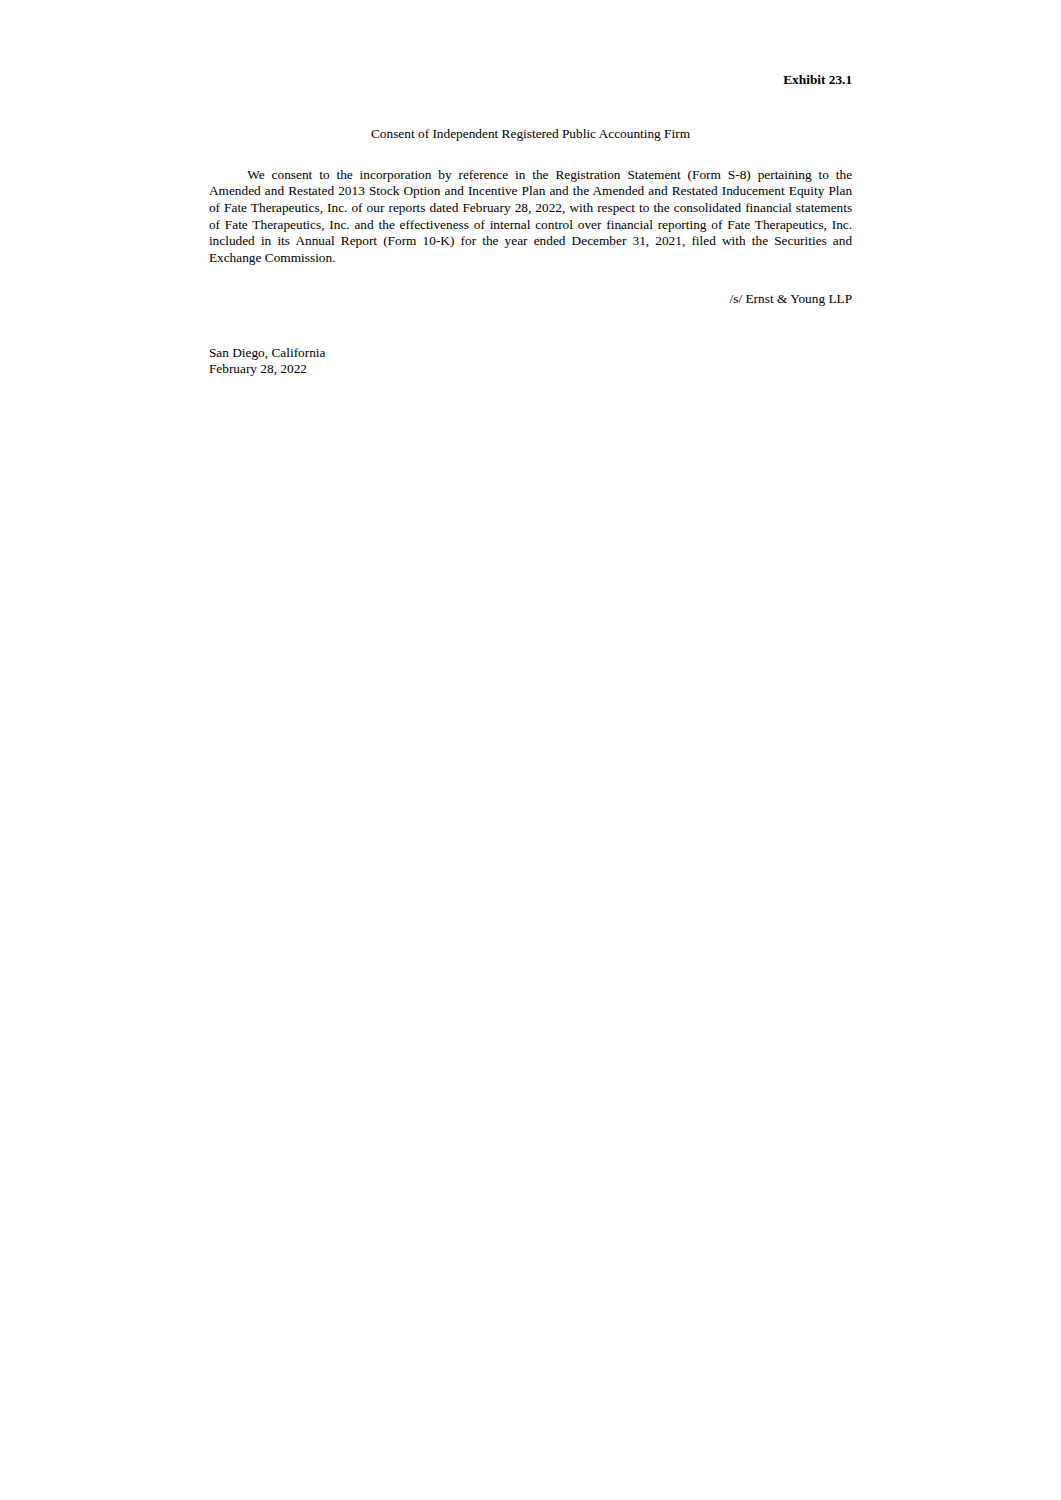Exhibit 23.1
Consent of Independent Registered Public Accounting Firm
We consent to the incorporation by reference in the Registration Statement (Form S-8) pertaining to the Amended and Restated 2013 Stock Option and Incentive Plan and the Amended and Restated Inducement Equity Plan of Fate Therapeutics, Inc. of our reports dated February 28, 2022, with respect to the consolidated financial statements of Fate Therapeutics, Inc. and the effectiveness of internal control over financial reporting of Fate Therapeutics, Inc. included in its Annual Report (Form 10-K) for the year ended December 31, 2021, filed with the Securities and Exchange Commission.
/s/ Ernst & Young LLP
San Diego, California
February 28, 2022